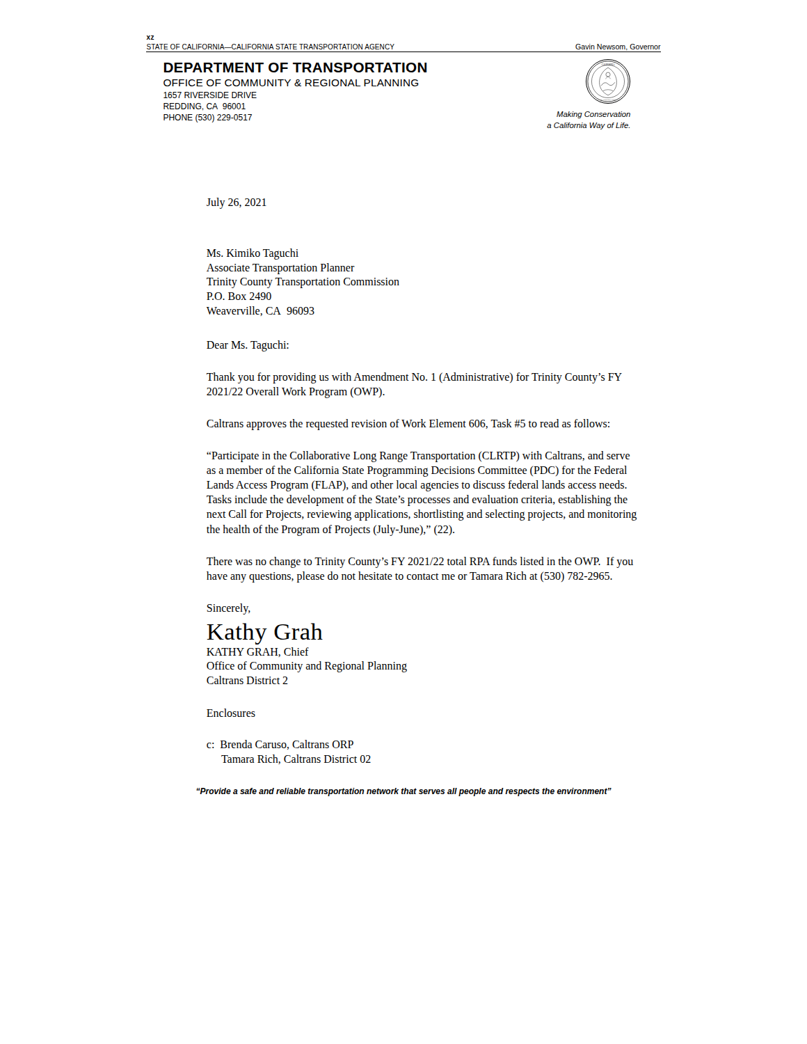xz
STATE OF CALIFORNIA—CALIFORNIA STATE TRANSPORTATION AGENCY
Gavin Newsom, Governor
DEPARTMENT OF TRANSPORTATION
OFFICE OF COMMUNITY & REGIONAL PLANNING
1657 RIVERSIDE DRIVE
REDDING, CA 96001
PHONE (530) 229-0517
CALIFORNIA TRANSPORTATION
Making Conservation
a California Way of Life.
July 26, 2021
Ms. Kimiko Taguchi
Associate Transportation Planner
Trinity County Transportation Commission
P.O. Box 2490
Weaverville, CA 96093
Dear Ms. Taguchi:
Thank you for providing us with Amendment No. 1 (Administrative) for Trinity County’s FY 2021/22 Overall Work Program (OWP).
Caltrans approves the requested revision of Work Element 606, Task #5 to read as follows:
“Participate in the Collaborative Long Range Transportation (CLRTP) with Caltrans, and serve as a member of the California State Programming Decisions Committee (PDC) for the Federal Lands Access Program (FLAP), and other local agencies to discuss federal lands access needs. Tasks include the development of the State’s processes and evaluation criteria, establishing the next Call for Projects, reviewing applications, shortlisting and selecting projects, and monitoring the health of the Program of Projects (July-June),” (22).
There was no change to Trinity County’s FY 2021/22 total RPA funds listed in the OWP. If you have any questions, please do not hesitate to contact me or Tamara Rich at (530) 782-2965.
Sincerely,
Kathy Grah
KATHY GRAH, Chief
Office of Community and Regional Planning
Caltrans District 2
Enclosures
c: Brenda Caruso, Caltrans ORP
Tamara Rich, Caltrans District 02
“Provide a safe and reliable transportation network that serves all people and respects the environment”